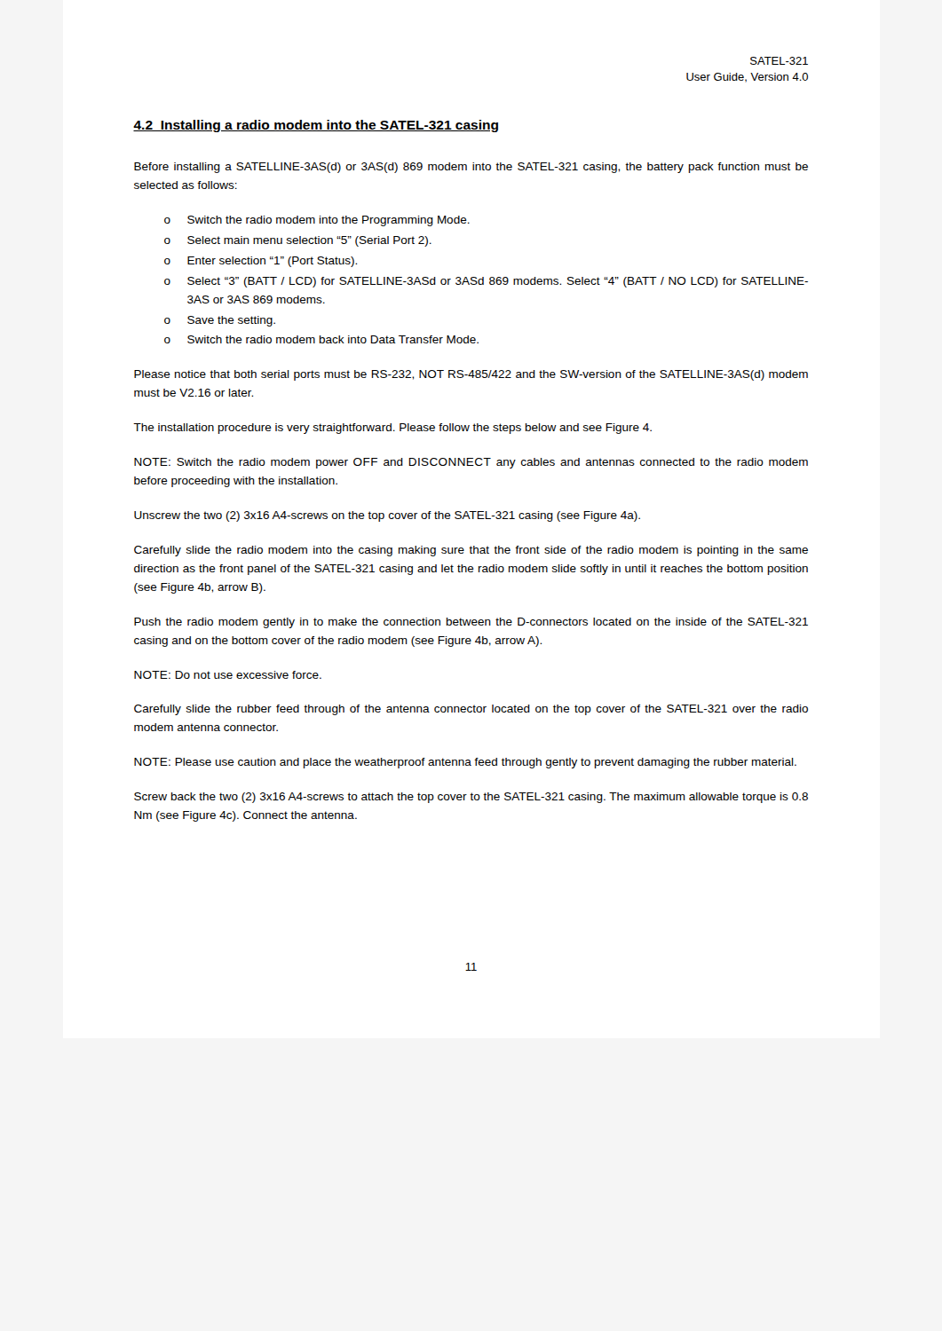SATEL-321
User Guide, Version 4.0
4.2 Installing a radio modem into the SATEL-321 casing
Before installing a SATELLINE-3AS(d) or 3AS(d) 869 modem into the SATEL-321 casing, the battery pack function must be selected as follows:
Switch the radio modem into the Programming Mode.
Select main menu selection “5” (Serial Port 2).
Enter selection “1” (Port Status).
Select “3” (BATT / LCD) for SATELLINE-3ASd or 3ASd 869 modems. Select “4” (BATT / NO LCD) for SATELLINE-3AS or 3AS 869 modems.
Save the setting.
Switch the radio modem back into Data Transfer Mode.
Please notice that both serial ports must be RS-232, NOT RS-485/422 and the SW-version of the SATELLINE-3AS(d) modem must be V2.16 or later.
The installation procedure is very straightforward. Please follow the steps below and see Figure 4.
NOTE: Switch the radio modem power OFF and DISCONNECT any cables and antennas connected to the radio modem before proceeding with the installation.
Unscrew the two (2) 3x16 A4-screws on the top cover of the SATEL-321 casing (see Figure 4a).
Carefully slide the radio modem into the casing making sure that the front side of the radio modem is pointing in the same direction as the front panel of the SATEL-321 casing and let the radio modem slide softly in until it reaches the bottom position (see Figure 4b, arrow B).
Push the radio modem gently in to make the connection between the D-connectors located on the inside of the SATEL-321 casing and on the bottom cover of the radio modem (see Figure 4b, arrow A).
NOTE: Do not use excessive force.
Carefully slide the rubber feed through of the antenna connector located on the top cover of the SATEL-321 over the radio modem antenna connector.
NOTE: Please use caution and place the weatherproof antenna feed through gently to prevent damaging the rubber material.
Screw back the two (2) 3x16 A4-screws to attach the top cover to the SATEL-321 casing. The maximum allowable torque is 0.8 Nm (see Figure 4c). Connect the antenna.
11